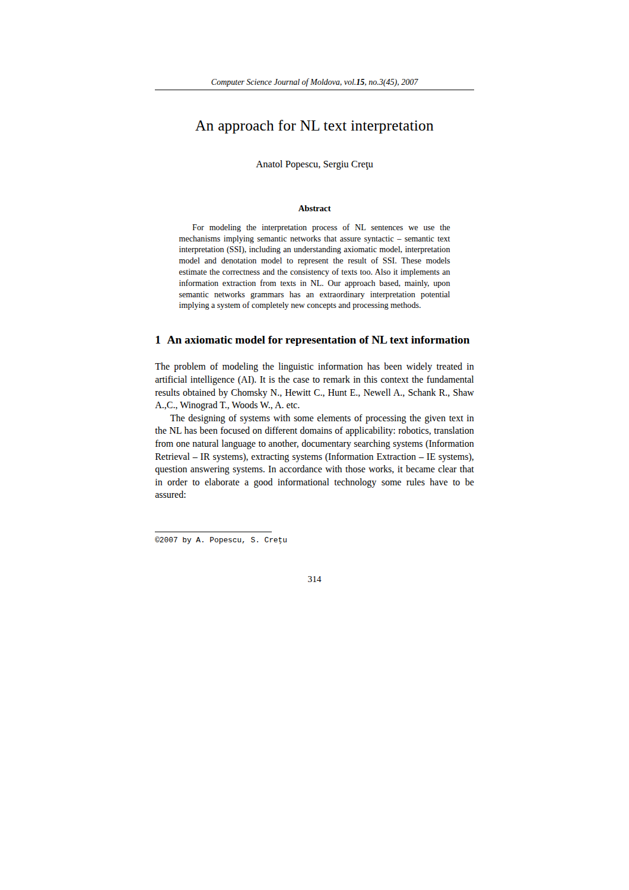Computer Science Journal of Moldova, vol.15, no.3(45), 2007
An approach for NL text interpretation
Anatol Popescu, Sergiu Creţu
Abstract
For modeling the interpretation process of NL sentences we use the mechanisms implying semantic networks that assure syntactic – semantic text interpretation (SSI), including an understanding axiomatic model, interpretation model and denotation model to represent the result of SSI. These models estimate the correctness and the consistency of texts too. Also it implements an information extraction from texts in NL. Our approach based, mainly, upon semantic networks grammars has an extraordinary interpretation potential implying a system of completely new concepts and processing methods.
1 An axiomatic model for representation of NL text information
The problem of modeling the linguistic information has been widely treated in artificial intelligence (AI). It is the case to remark in this context the fundamental results obtained by Chomsky N., Hewitt C., Hunt E., Newell A., Schank R., Shaw A.,C., Winograd T., Woods W., A. etc.
The designing of systems with some elements of processing the given text in the NL has been focused on different domains of applicability: robotics, translation from one natural language to another, documentary searching systems (Information Retrieval – IR systems), extracting systems (Information Extraction – IE systems), question answering systems. In accordance with those works, it became clear that in order to elaborate a good informational technology some rules have to be assured:
©2007 by A. Popescu, S. Creţu
314